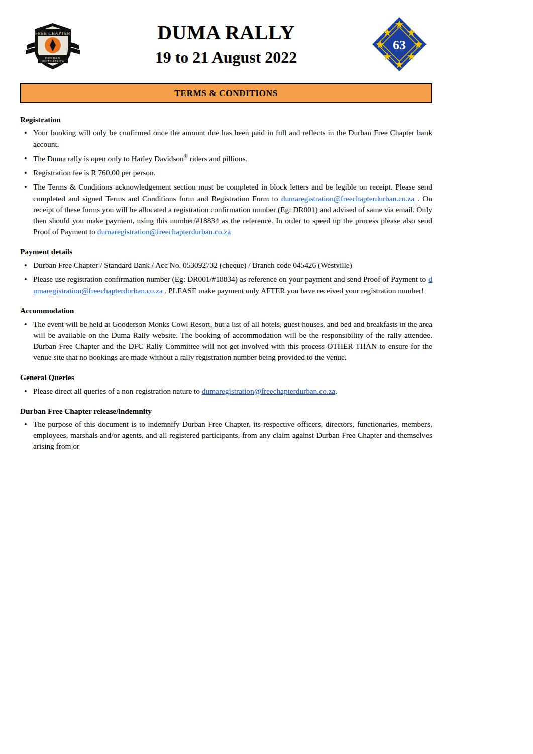FREE CHAPTER DURBAN SOUTH AFRICA
DUMA RALLY
19 to 21 August 2022
63
TERMS & CONDITIONS
Registration
Your booking will only be confirmed once the amount due has been paid in full and reflects in the Durban Free Chapter bank account.
The Duma rally is open only to Harley Davidson® riders and pillions.
Registration fee is R 760,00 per person.
The Terms & Conditions acknowledgement section must be completed in block letters and be legible on receipt. Please send completed and signed Terms and Conditions form and Registration Form to dumaregistration@freechapterdurban.co.za . On receipt of these forms you will be allocated a registration confirmation number (Eg: DR001) and advised of same via email. Only then should you make payment, using this number/#18834 as the reference. In order to speed up the process please also send Proof of Payment to dumaregistration@freechapterdurban.co.za
Payment details
Durban Free Chapter / Standard Bank / Acc No. 053092732 (cheque) / Branch code 045426 (Westville)
Please use registration confirmation number (Eg: DR001/#18834) as reference on your payment and send Proof of Payment to dumaregistration@freechapterdurban.co.za . PLEASE make payment only AFTER you have received your registration number!
Accommodation
The event will be held at Gooderson Monks Cowl Resort, but a list of all hotels, guest houses, and bed and breakfasts in the area will be available on the Duma Rally website. The booking of accommodation will be the responsibility of the rally attendee. Durban Free Chapter and the DFC Rally Committee will not get involved with this process OTHER THAN to ensure for the venue site that no bookings are made without a rally registration number being provided to the venue.
General Queries
Please direct all queries of a non-registration nature to dumaregistration@freechapterdurban.co.za.
Durban Free Chapter release/indemnity
The purpose of this document is to indemnify Durban Free Chapter, its respective officers, directors, functionaries, members, employees, marshals and/or agents, and all registered participants, from any claim against Durban Free Chapter and themselves arising from or